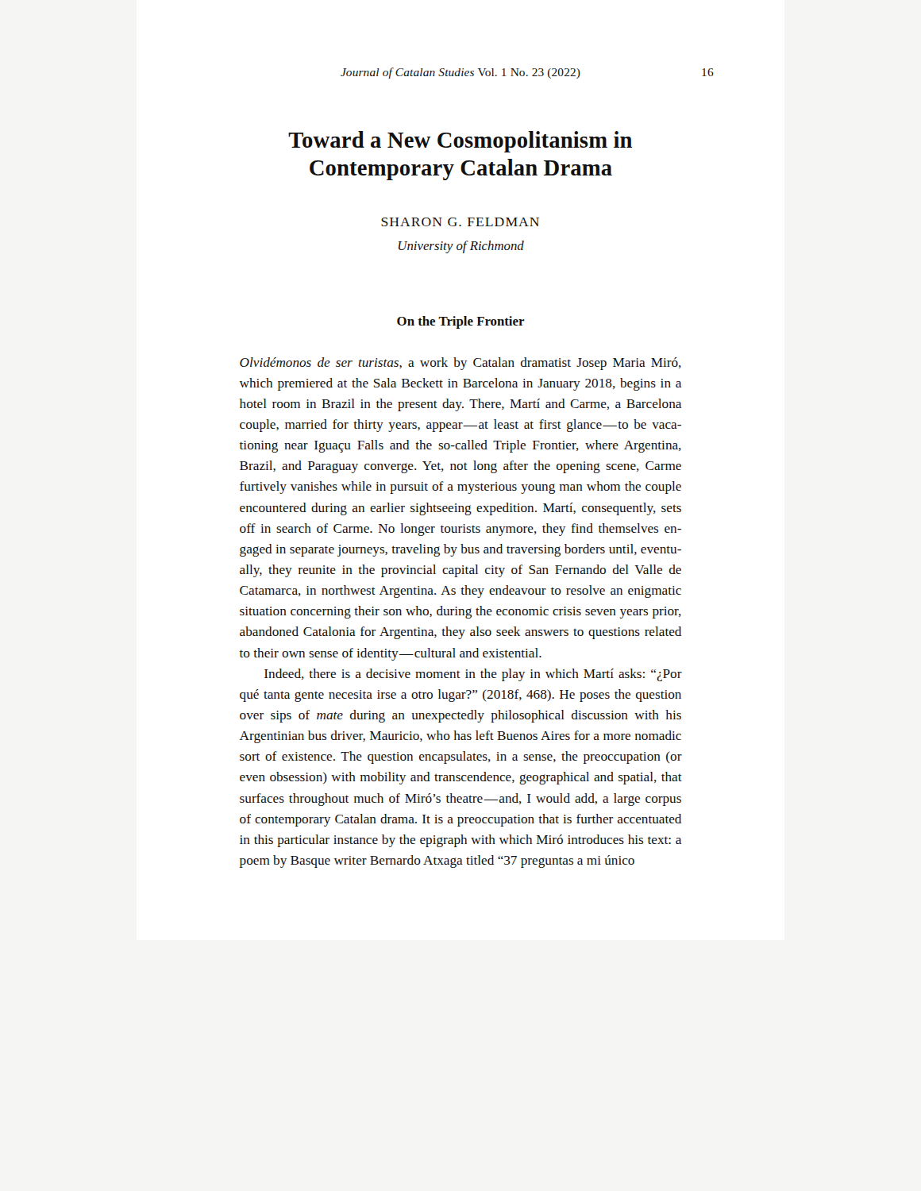Journal of Catalan Studies Vol. 1 No. 23 (2022) 16
Toward a New Cosmopolitanism in
Contemporary Catalan Drama
Sharon G. Feldman
University of Richmond
On the Triple Frontier
Olvidémonos de ser turistas, a work by Catalan dramatist Josep Maria Miró, which premiered at the Sala Beckett in Barcelona in January 2018, begins in a hotel room in Brazil in the present day. There, Martí and Carme, a Barcelona couple, married for thirty years, appear — at least at first glance — to be vacationing near Iguaçu Falls and the so-called Triple Frontier, where Argentina, Brazil, and Paraguay converge. Yet, not long after the opening scene, Carme furtively vanishes while in pursuit of a mysterious young man whom the couple encountered during an earlier sightseeing expedition. Martí, consequently, sets off in search of Carme. No longer tourists anymore, they find themselves engaged in separate journeys, traveling by bus and traversing borders until, eventually, they reunite in the provincial capital city of San Fernando del Valle de Catamarca, in northwest Argentina. As they endeavour to resolve an enigmatic situation concerning their son who, during the economic crisis seven years prior, abandoned Catalonia for Argentina, they also seek answers to questions related to their own sense of identity — cultural and existential.
Indeed, there is a decisive moment in the play in which Martí asks: “¿Por qué tanta gente necesita irse a otro lugar?” (2018f, 468). He poses the question over sips of mate during an unexpectedly philosophical discussion with his Argentinian bus driver, Mauricio, who has left Buenos Aires for a more nomadic sort of existence. The question encapsulates, in a sense, the preoccupation (or even obsession) with mobility and transcendence, geographical and spatial, that surfaces throughout much of Miró’s theatre — and, I would add, a large corpus of contemporary Catalan drama. It is a preoccupation that is further accentuated in this particular instance by the epigraph with which Miró introduces his text: a poem by Basque writer Bernardo Atxaga titled “37 preguntas a mi único